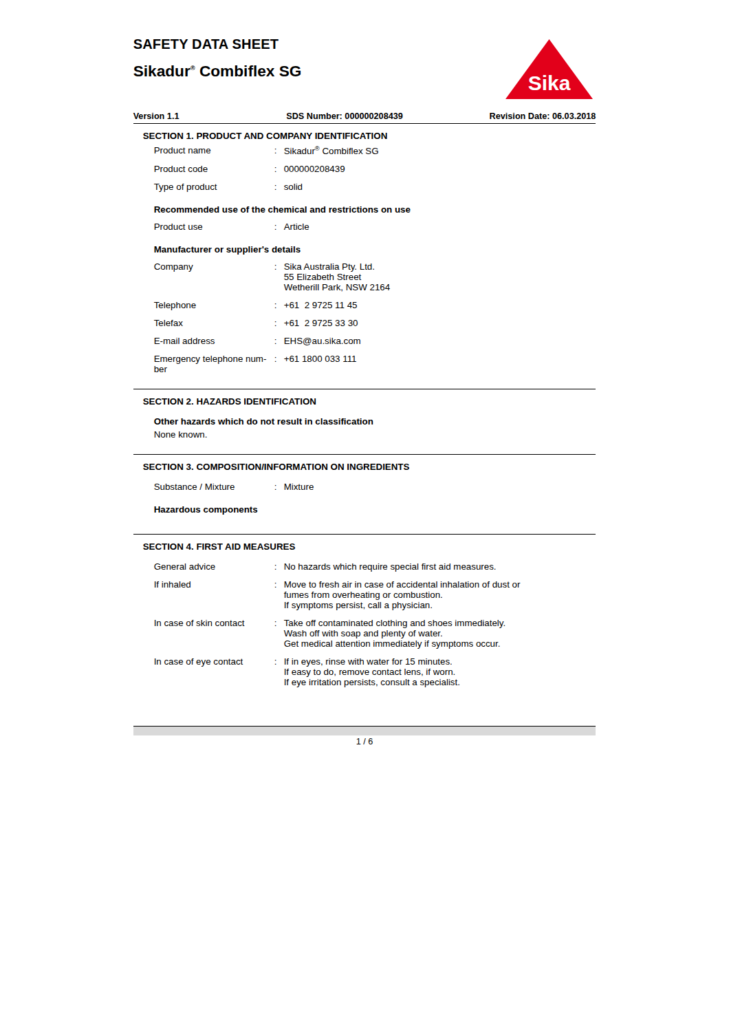SAFETY DATA SHEET
Sikadur® Combiflex SG
Sika R
Version 1.1
SDS Number: 000000208439
Revision Date: 06.03.2018
SECTION 1. PRODUCT AND COMPANY IDENTIFICATION
Product name
:
Sikadur® Combiflex SG
Product code
:
000000208439
Type of product
:
solid
Recommended use of the chemical and restrictions on use
Product use
:
Article
Manufacturer or supplier's details
Company
:
Sika Australia Pty. Ltd. 55 Elizabeth Street Wetherill Park, NSW 2164
Telephone
:
+61 2 9725 11 45
Telefax
:
+61 2 9725 33 30
E-mail address
:
EHS@au.sika.com
Emergency telephone num-
ber
:
+61 1800 033 111
SECTION 2. HAZARDS IDENTIFICATION
Other hazards which do not result in classification
None known.
SECTION 3. COMPOSITION/INFORMATION ON INGREDIENTS
Substance / Mixture
:
Mixture
Hazardous components
SECTION 4. FIRST AID MEASURES
General advice
:
No hazards which require special first aid measures.
If inhaled
:
Move to fresh air in case of accidental inhalation of dust or fumes from overheating or combustion. If symptoms persist, call a physician.
In case of skin contact
:
Take off contaminated clothing and shoes immediately. Wash off with soap and plenty of water. Get medical attention immediately if symptoms occur.
In case of eye contact
:
If in eyes, rinse with water for 15 minutes. If easy to do, remove contact lens, if worn. If eye irritation persists, consult a specialist.
1 / 6